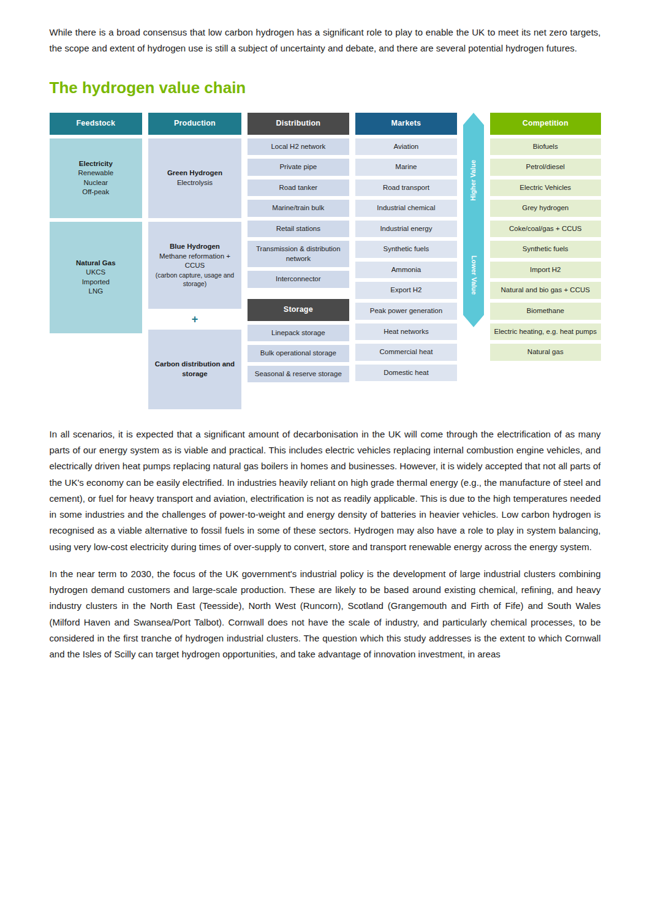While there is a broad consensus that low carbon hydrogen has a significant role to play to enable the UK to meet its net zero targets, the scope and extent of hydrogen use is still a subject of uncertainty and debate, and there are several potential hydrogen futures.
The hydrogen value chain
Feedstock
Electricity Renewable
Nuclear
Off-peak
Natural Gas UKCS
Imported
LNG
Production
Green Hydrogen Electrolysis
Blue Hydrogen Methane reformation + CCUS
(carbon capture, usage and storage)
+
Carbon distribution and storage
Distribution
Local H2 network
Private pipe
Road tanker
Marine/train bulk
Retail stations
Transmission & distribution network
Interconnector
Storage
Linepack storage
Bulk operational storage
Seasonal & reserve storage
Markets
Aviation
Marine
Road transport
Industrial chemical
Industrial energy
Synthetic fuels
Ammonia
Export H2
Peak power generation
Heat networks
Commercial heat
Domestic heat
Higher Value
Lower Value
Competition
Biofuels
Petrol/diesel
Electric Vehicles
Grey hydrogen
Coke/coal/gas + CCUS
Synthetic fuels
Import H2
Natural and bio gas + CCUS
Biomethane
Electric heating, e.g. heat pumps
Natural gas
In all scenarios, it is expected that a significant amount of decarbonisation in the UK will come through the electrification of as many parts of our energy system as is viable and practical. This includes electric vehicles replacing internal combustion engine vehicles, and electrically driven heat pumps replacing natural gas boilers in homes and businesses. However, it is widely accepted that not all parts of the UK's economy can be easily electrified. In industries heavily reliant on high grade thermal energy (e.g., the manufacture of steel and cement), or fuel for heavy transport and aviation, electrification is not as readily applicable. This is due to the high temperatures needed in some industries and the challenges of power-to-weight and energy density of batteries in heavier vehicles. Low carbon hydrogen is recognised as a viable alternative to fossil fuels in some of these sectors. Hydrogen may also have a role to play in system balancing, using very low-cost electricity during times of over-supply to convert, store and transport renewable energy across the energy system.
In the near term to 2030, the focus of the UK government's industrial policy is the development of large industrial clusters combining hydrogen demand customers and large-scale production. These are likely to be based around existing chemical, refining, and heavy industry clusters in the North East (Teesside), North West (Runcorn), Scotland (Grangemouth and Firth of Fife) and South Wales (Milford Haven and Swansea/Port Talbot). Cornwall does not have the scale of industry, and particularly chemical processes, to be considered in the first tranche of hydrogen industrial clusters. The question which this study addresses is the extent to which Cornwall and the Isles of Scilly can target hydrogen opportunities, and take advantage of innovation investment, in areas